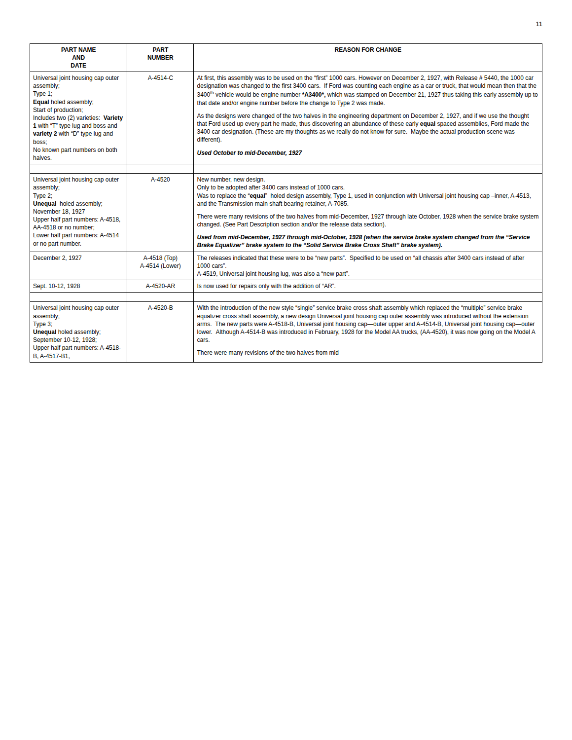11
| PART NAME AND DATE | PART NUMBER | REASON FOR CHANGE |
| --- | --- | --- |
| Universal joint housing cap outer assembly; Type 1; Equal holed assembly; Start of production; Includes two (2) varieties: Variety 1 with “T” type lug and boss and variety 2 with “D” type lug and boss; No known part numbers on both halves. | A-4514-C | At first, this assembly was to be used on the “first” 1000 cars. However on December 2, 1927, with Release # 5440, the 1000 car designation was changed to the first 3400 cars. If Ford was counting each engine as a car or truck, that would mean then that the 3400 th vehicle would be engine number *A3400*, which was stamped on December 21, 1927 thus taking this early assembly up to that date and/or engine number before the change to Type 2 was made. As the designs were changed of the two halves in the engineering department on December 2, 1927, and if we use the thought that Ford used up every part he made, thus discovering an abundance of these early equal spaced assemblies, Ford made the 3400 car designation. (These are my thoughts as we really do not know for sure. Maybe the actual production scene was different). Used October to mid-December, 1927 |
| Universal joint housing cap outer assembly; Type 2; Unequal holed assembly; November 18, 1927 Upper half part numbers: A-4518, AA-4518 or no number; Lower half part numbers: A-4514 or no part number. | A-4520 | New number, new design. Only to be adopted after 3400 cars instead of 1000 cars. Was to replace the “ equal ” holed design assembly, Type 1, used in conjunction with Universal joint housing cap –inner, A-4513, and the Transmission main shaft bearing retainer, A-7085. There were many revisions of the two halves from mid-December, 1927 through late October, 1928 when the service brake system changed. (See Part Description section and/or the release data section). Used from mid-December, 1927 through mid-October, 1928 (when the service brake system changed from the “Service Brake Equalizer” brake system to the “Solid Service Brake Cross Shaft” brake system). |
| December 2, 1927 | A-4518 (Top) A-4514 (Lower) | The releases indicated that these were to be “new parts”. Specified to be used on “all chassis after 3400 cars instead of after 1000 cars”. A-4519, Universal joint housing lug, was also a “new part”. |
| Sept. 10-12, 1928 | A-4520-AR | Is now used for repairs only with the addition of “AR”. |
| Universal joint housing cap outer assembly; Type 3; Unequal holed assembly; September 10-12, 1928; Upper half part numbers: A-4518-B, A-4517-B1, | A-4520-B | With the introduction of the new style “single” service brake cross shaft assembly which replaced the “multiple” service brake equalizer cross shaft assembly, a new design Universal joint housing cap outer assembly was introduced without the extension arms. The new parts were A-4518-B, Universal joint housing cap—outer upper and A-4514-B, Universal joint housing cap—outer lower. Although A-4514-B was introduced in February, 1928 for the Model AA trucks, (AA-4520), it was now going on the Model A cars. There were many revisions of the two halves from mid |